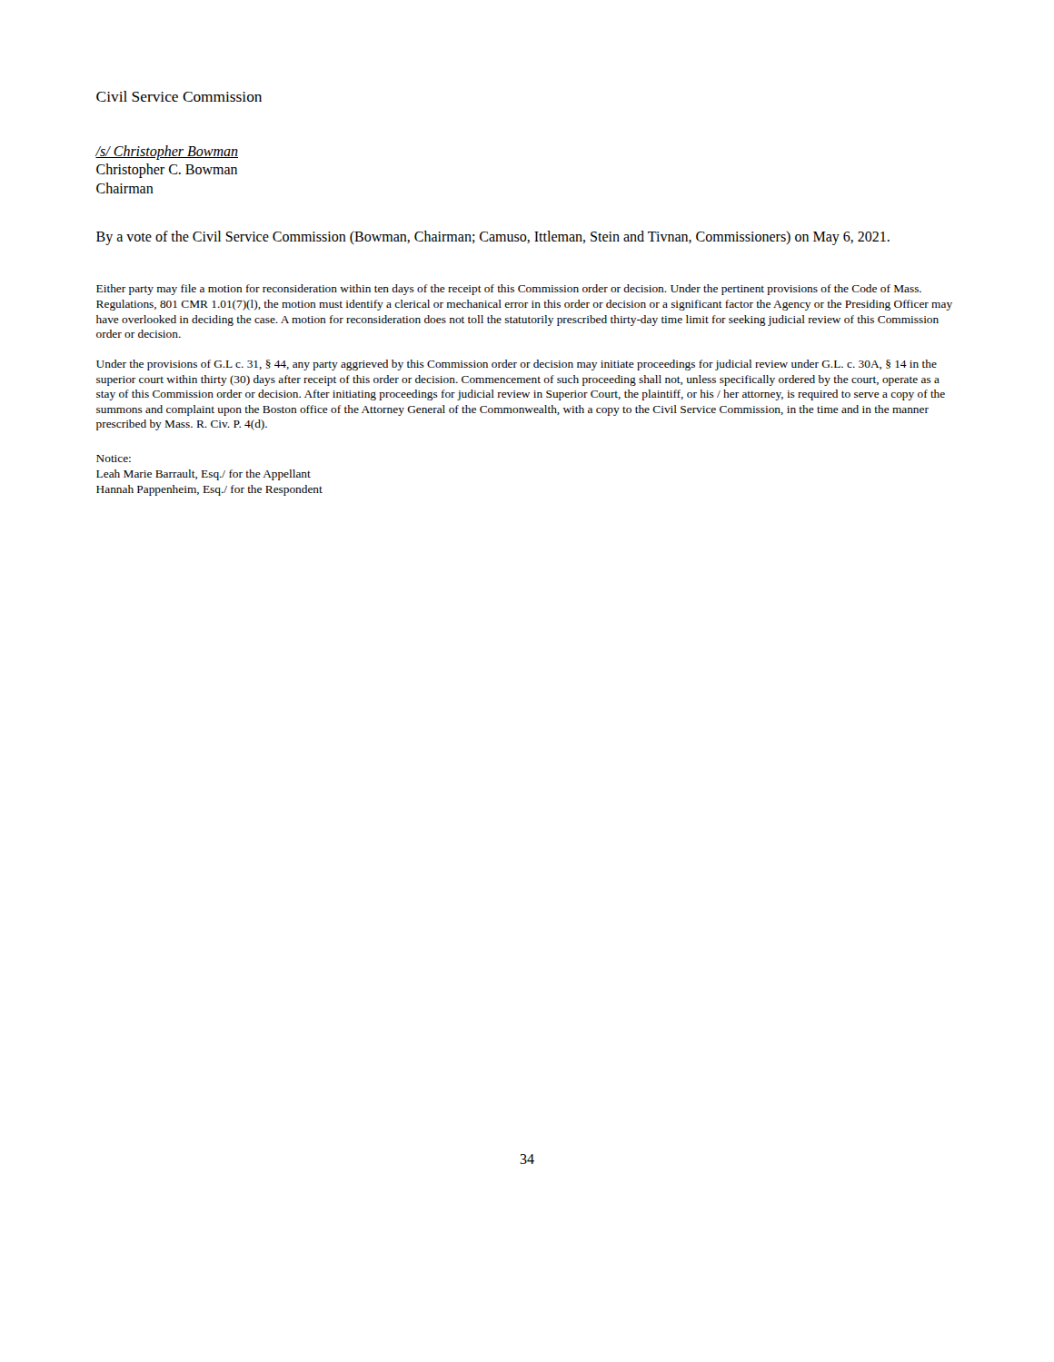Civil Service Commission
/s/ Christopher Bowman
Christopher C. Bowman
Chairman
By a vote of the Civil Service Commission (Bowman, Chairman; Camuso, Ittleman, Stein and Tivnan, Commissioners) on May 6, 2021.
Either party may file a motion for reconsideration within ten days of the receipt of this Commission order or decision. Under the pertinent provisions of the Code of Mass. Regulations, 801 CMR 1.01(7)(l), the motion must identify a clerical or mechanical error in this order or decision or a significant factor the Agency or the Presiding Officer may have overlooked in deciding the case. A motion for reconsideration does not toll the statutorily prescribed thirty-day time limit for seeking judicial review of this Commission order or decision.
Under the provisions of G.L c. 31, § 44, any party aggrieved by this Commission order or decision may initiate proceedings for judicial review under G.L. c. 30A, § 14 in the superior court within thirty (30) days after receipt of this order or decision. Commencement of such proceeding shall not, unless specifically ordered by the court, operate as a stay of this Commission order or decision. After initiating proceedings for judicial review in Superior Court, the plaintiff, or his / her attorney, is required to serve a copy of the summons and complaint upon the Boston office of the Attorney General of the Commonwealth, with a copy to the Civil Service Commission, in the time and in the manner prescribed by Mass. R. Civ. P. 4(d).
Notice:
Leah Marie Barrault, Esq./ for the Appellant
Hannah Pappenheim, Esq./ for the Respondent
34